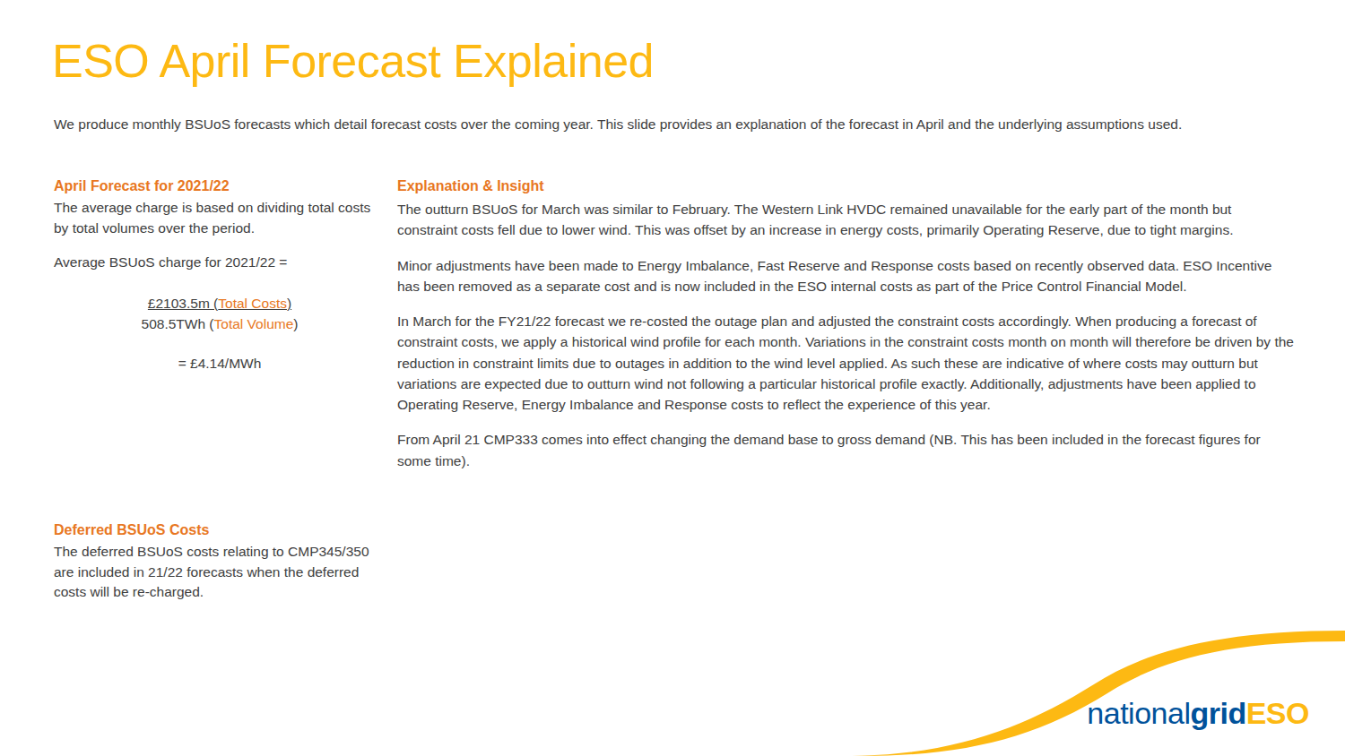ESO April Forecast Explained
We produce monthly BSUoS forecasts which detail forecast costs over the coming year. This slide provides an explanation of the forecast in April and the underlying assumptions used.
April Forecast for 2021/22
The average charge is based on dividing total costs by total volumes over the period.
Average BSUoS charge for 2021/22 =
£2103.5m (Total Costs)
508.5TWh (Total Volume)
= £4.14/MWh
Deferred BSUoS Costs
The deferred BSUoS costs relating to CMP345/350 are included in 21/22 forecasts when the deferred costs will be re-charged.
Explanation & Insight
The outturn BSUoS for March was similar to February. The Western Link HVDC remained unavailable for the early part of the month but constraint costs fell due to lower wind. This was offset by an increase in energy costs, primarily Operating Reserve, due to tight margins.
Minor adjustments have been made to Energy Imbalance, Fast Reserve and Response costs based on recently observed data. ESO Incentive has been removed as a separate cost and is now included in the ESO internal costs as part of the Price Control Financial Model.
In March for the FY21/22 forecast we re-costed the outage plan and adjusted the constraint costs accordingly. When producing a forecast of constraint costs, we apply a historical wind profile for each month. Variations in the constraint costs month on month will therefore be driven by the reduction in constraint limits due to outages in addition to the wind level applied. As such these are indicative of where costs may outturn but variations are expected due to outturn wind not following a particular historical profile exactly. Additionally, adjustments have been applied to Operating Reserve, Energy Imbalance and Response costs to reflect the experience of this year.
From April 21 CMP333 comes into effect changing the demand base to gross demand (NB. This has been included in the forecast figures for some time).
national grid ESO